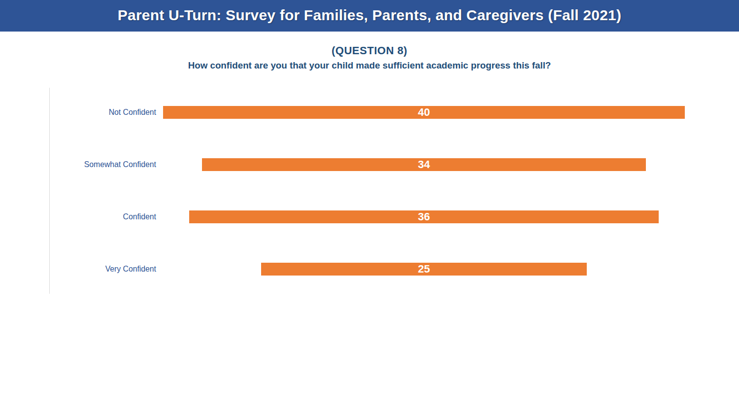Parent U-Turn: Survey for Families, Parents, and Caregivers (Fall 2021)
(QUESTION 8)
How confident are you that your child made sufficient academic progress this fall?
Not Confident
40
Somewhat Confident
34
Confident
36
Very Confident
25